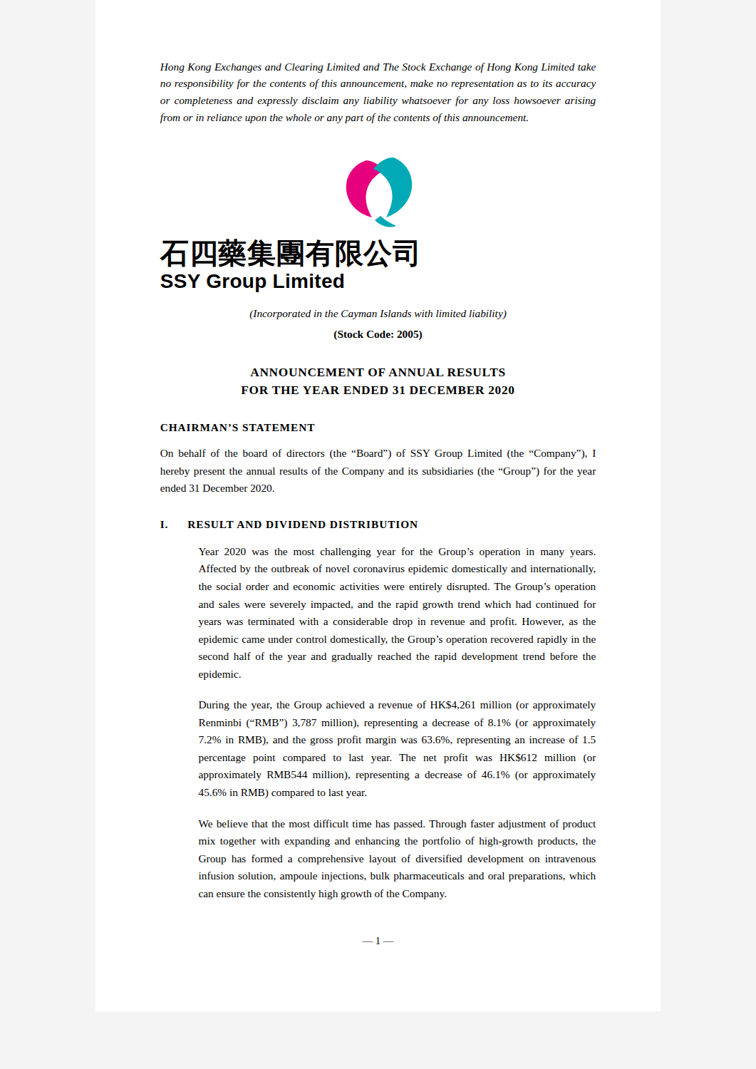Hong Kong Exchanges and Clearing Limited and The Stock Exchange of Hong Kong Limited take no responsibility for the contents of this announcement, make no representation as to its accuracy or completeness and expressly disclaim any liability whatsoever for any loss howsoever arising from or in reliance upon the whole or any part of the contents of this announcement.
石四藥集團有限公司
SSY Group Limited
(Incorporated in the Cayman Islands with limited liability)
(Stock Code: 2005)
Announcement of Annual Results
for the Year Ended 31 December 2020
Chairman’s Statement
On behalf of the board of directors (the “Board”) of SSY Group Limited (the “Company”), I hereby present the annual results of the Company and its subsidiaries (the “Group”) for the year ended 31 December 2020.
I. Result and Dividend Distribution
Year 2020 was the most challenging year for the Group’s operation in many years. Affected by the outbreak of novel coronavirus epidemic domestically and internationally, the social order and economic activities were entirely disrupted. The Group’s operation and sales were severely impacted, and the rapid growth trend which had continued for years was terminated with a considerable drop in revenue and profit. However, as the epidemic came under control domestically, the Group’s operation recovered rapidly in the second half of the year and gradually reached the rapid development trend before the epidemic.
During the year, the Group achieved a revenue of HK$4,261 million (or approximately Renminbi (“RMB”) 3,787 million), representing a decrease of 8.1% (or approximately 7.2% in RMB), and the gross profit margin was 63.6%, representing an increase of 1.5 percentage point compared to last year. The net profit was HK$612 million (or approximately RMB544 million), representing a decrease of 46.1% (or approximately 45.6% in RMB) compared to last year.
We believe that the most difficult time has passed. Through faster adjustment of product mix together with expanding and enhancing the portfolio of high-growth products, the Group has formed a comprehensive layout of diversified development on intravenous infusion solution, ampoule injections, bulk pharmaceuticals and oral preparations, which can ensure the consistently high growth of the Company.
— 1 —